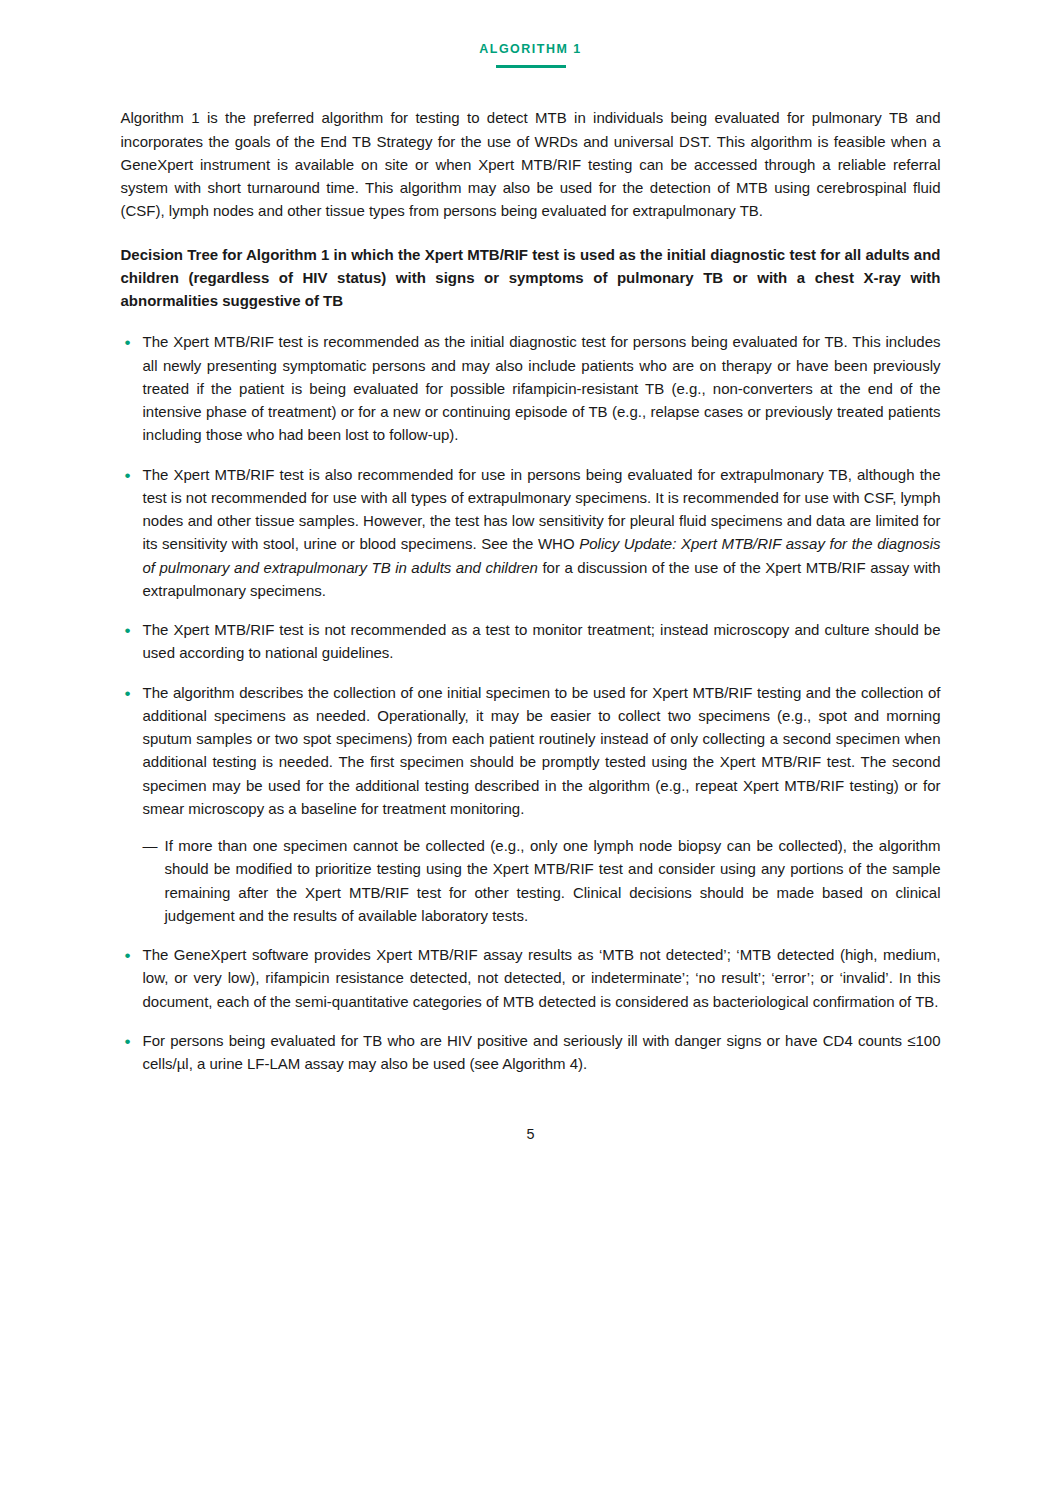Algorithm 1
Algorithm 1 is the preferred algorithm for testing to detect MTB in individuals being evaluated for pulmonary TB and incorporates the goals of the End TB Strategy for the use of WRDs and universal DST. This algorithm is feasible when a GeneXpert instrument is available on site or when Xpert MTB/RIF testing can be accessed through a reliable referral system with short turnaround time. This algorithm may also be used for the detection of MTB using cerebrospinal fluid (CSF), lymph nodes and other tissue types from persons being evaluated for extrapulmonary TB.
Decision Tree for Algorithm 1 in which the Xpert MTB/RIF test is used as the initial diagnostic test for all adults and children (regardless of HIV status) with signs or symptoms of pulmonary TB or with a chest X-ray with abnormalities suggestive of TB
The Xpert MTB/RIF test is recommended as the initial diagnostic test for persons being evaluated for TB. This includes all newly presenting symptomatic persons and may also include patients who are on therapy or have been previously treated if the patient is being evaluated for possible rifampicin-resistant TB (e.g., non-converters at the end of the intensive phase of treatment) or for a new or continuing episode of TB (e.g., relapse cases or previously treated patients including those who had been lost to follow-up).
The Xpert MTB/RIF test is also recommended for use in persons being evaluated for extrapulmonary TB, although the test is not recommended for use with all types of extrapulmonary specimens. It is recommended for use with CSF, lymph nodes and other tissue samples. However, the test has low sensitivity for pleural fluid specimens and data are limited for its sensitivity with stool, urine or blood specimens. See the WHO Policy Update: Xpert MTB/RIF assay for the diagnosis of pulmonary and extrapulmonary TB in adults and children for a discussion of the use of the Xpert MTB/RIF assay with extrapulmonary specimens.
The Xpert MTB/RIF test is not recommended as a test to monitor treatment; instead microscopy and culture should be used according to national guidelines.
The algorithm describes the collection of one initial specimen to be used for Xpert MTB/RIF testing and the collection of additional specimens as needed. Operationally, it may be easier to collect two specimens (e.g., spot and morning sputum samples or two spot specimens) from each patient routinely instead of only collecting a second specimen when additional testing is needed. The first specimen should be promptly tested using the Xpert MTB/RIF test. The second specimen may be used for the additional testing described in the algorithm (e.g., repeat Xpert MTB/RIF testing) or for smear microscopy as a baseline for treatment monitoring.
If more than one specimen cannot be collected (e.g., only one lymph node biopsy can be collected), the algorithm should be modified to prioritize testing using the Xpert MTB/RIF test and consider using any portions of the sample remaining after the Xpert MTB/RIF test for other testing. Clinical decisions should be made based on clinical judgement and the results of available laboratory tests.
The GeneXpert software provides Xpert MTB/RIF assay results as ‘MTB not detected’; ‘MTB detected (high, medium, low, or very low), rifampicin resistance detected, not detected, or indeterminate’; ‘no result’; ‘error’; or ‘invalid’. In this document, each of the semi-quantitative categories of MTB detected is considered as bacteriological confirmation of TB.
For persons being evaluated for TB who are HIV positive and seriously ill with danger signs or have CD4 counts ≤100 cells/µl, a urine LF-LAM assay may also be used (see Algorithm 4).
5